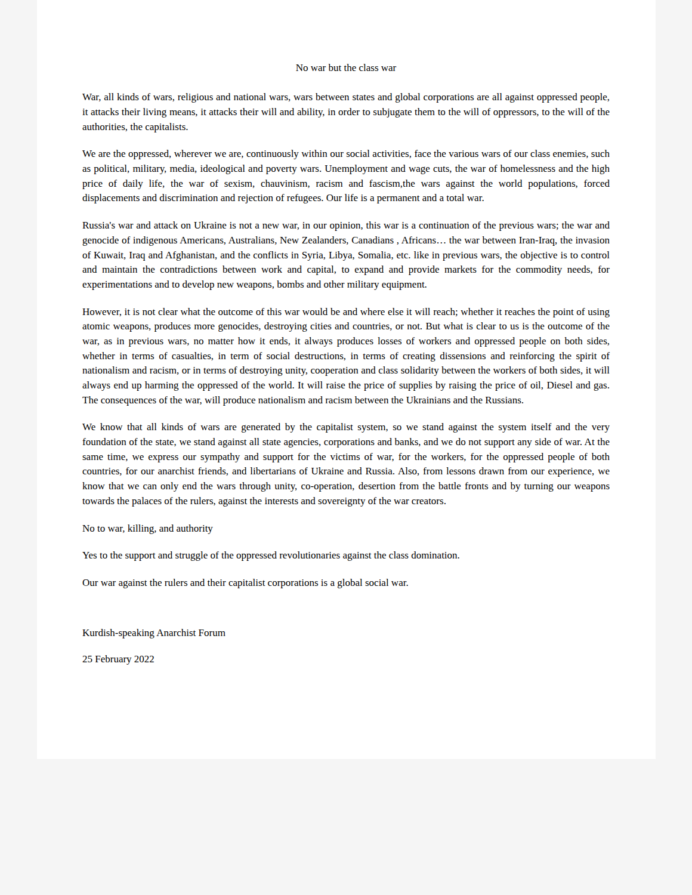No war but the class war
War, all kinds of wars, religious and national wars, wars between states and global corporations are all against oppressed people, it attacks their living means, it attacks their will and ability, in order to subjugate them to the will of oppressors, to the will of the authorities, the capitalists.
We are the oppressed, wherever we are, continuously within our social activities, face the various wars of our class enemies, such as political, military, media, ideological and poverty wars. Unemployment and wage cuts, the war of homelessness and the high price of daily life, the war of sexism, chauvinism, racism and fascism,the wars against the world populations, forced displacements and discrimination and rejection of refugees. Our life is a permanent and a total war.
Russia's war and attack on Ukraine is not a new war, in our opinion, this war is a continuation of the previous wars; the war and genocide of indigenous Americans, Australians, New Zealanders, Canadians , Africans… the war between Iran-Iraq, the invasion of Kuwait, Iraq and Afghanistan, and the conflicts in Syria, Libya, Somalia, etc. like in previous wars, the objective is to control and maintain the contradictions between work and capital, to expand and provide markets for the commodity needs, for experimentations and to develop new weapons, bombs and other military equipment.
However, it is not clear what the outcome of this war would be and where else it will reach; whether it reaches the point of using atomic weapons, produces more genocides, destroying cities and countries, or not. But what is clear to us is the outcome of the war, as in previous wars, no matter how it ends, it always produces losses of workers and oppressed people on both sides, whether in terms of casualties, in term of social destructions, in terms of creating dissensions and reinforcing the spirit of nationalism and racism, or in terms of destroying unity, cooperation and class solidarity between the workers of both sides, it will always end up harming the oppressed of the world. It will raise the price of supplies by raising the price of oil, Diesel and gas. The consequences of the war, will produce nationalism and racism between the Ukrainians and the Russians.
We know that all kinds of wars are generated by the capitalist system, so we stand against the system itself and the very foundation of the state, we stand against all state agencies, corporations and banks, and we do not support any side of war. At the same time, we express our sympathy and support for the victims of war, for the workers, for the oppressed people of both countries, for our anarchist friends, and libertarians of Ukraine and Russia. Also, from lessons drawn from our experience, we know that we can only end the wars through unity, co-operation, desertion from the battle fronts and by turning our weapons towards the palaces of the rulers, against the interests and sovereignty of the war creators.
No to war, killing, and authority
Yes to the support and struggle of the oppressed revolutionaries against the class domination.
Our war against the rulers and their capitalist corporations is a global social war.
Kurdish-speaking Anarchist Forum
25 February 2022